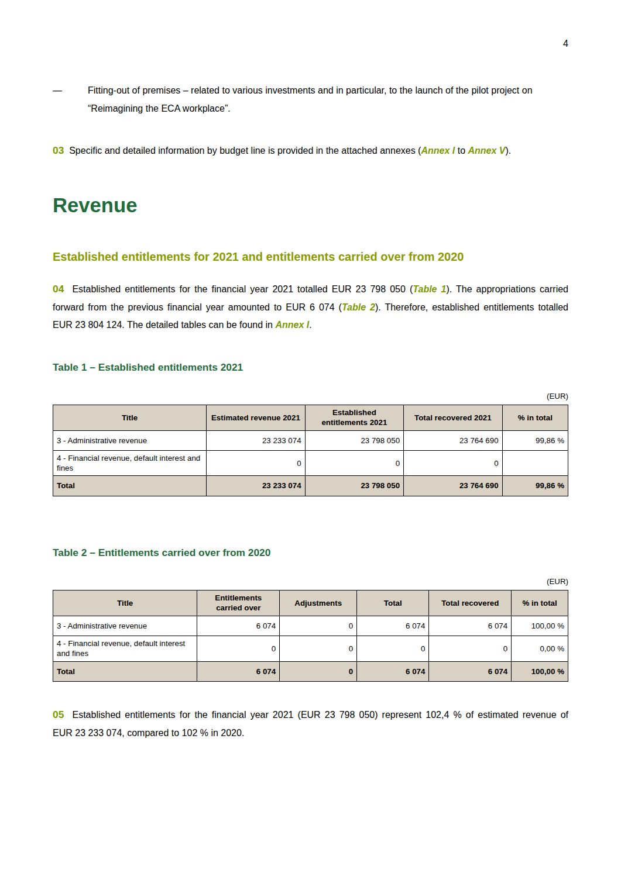4
Fitting-out of premises – related to various investments and in particular, to the launch of the pilot project on “Reimagining the ECA workplace”.
03 Specific and detailed information by budget line is provided in the attached annexes (Annex I to Annex V).
Revenue
Established entitlements for 2021 and entitlements carried over from 2020
04 Established entitlements for the financial year 2021 totalled EUR 23 798 050 (Table 1). The appropriations carried forward from the previous financial year amounted to EUR 6 074 (Table 2). Therefore, established entitlements totalled EUR 23 804 124. The detailed tables can be found in Annex I.
Table 1 – Established entitlements 2021
(EUR)
| Title | Estimated revenue 2021 | Established entitlements 2021 | Total recovered 2021 | % in total |
| --- | --- | --- | --- | --- |
| 3 - Administrative revenue | 23 233 074 | 23 798 050 | 23 764 690 | 99,86 % |
| 4 - Financial revenue, default interest and fines | 0 | 0 | 0 | |
| Total | 23 233 074 | 23 798 050 | 23 764 690 | 99,86 % |
Table 2 – Entitlements carried over from 2020
(EUR)
| Title | Entitlements carried over | Adjustments | Total | Total recovered | % in total |
| --- | --- | --- | --- | --- | --- |
| 3 - Administrative revenue | 6 074 | 0 | 6 074 | 6 074 | 100,00 % |
| 4 - Financial revenue, default interest and fines | 0 | 0 | 0 | 0 | 0,00 % |
| Total | 6 074 | 0 | 6 074 | 6 074 | 100,00 % |
05 Established entitlements for the financial year 2021 (EUR 23 798 050) represent 102,4 % of estimated revenue of EUR 23 233 074, compared to 102 % in 2020.